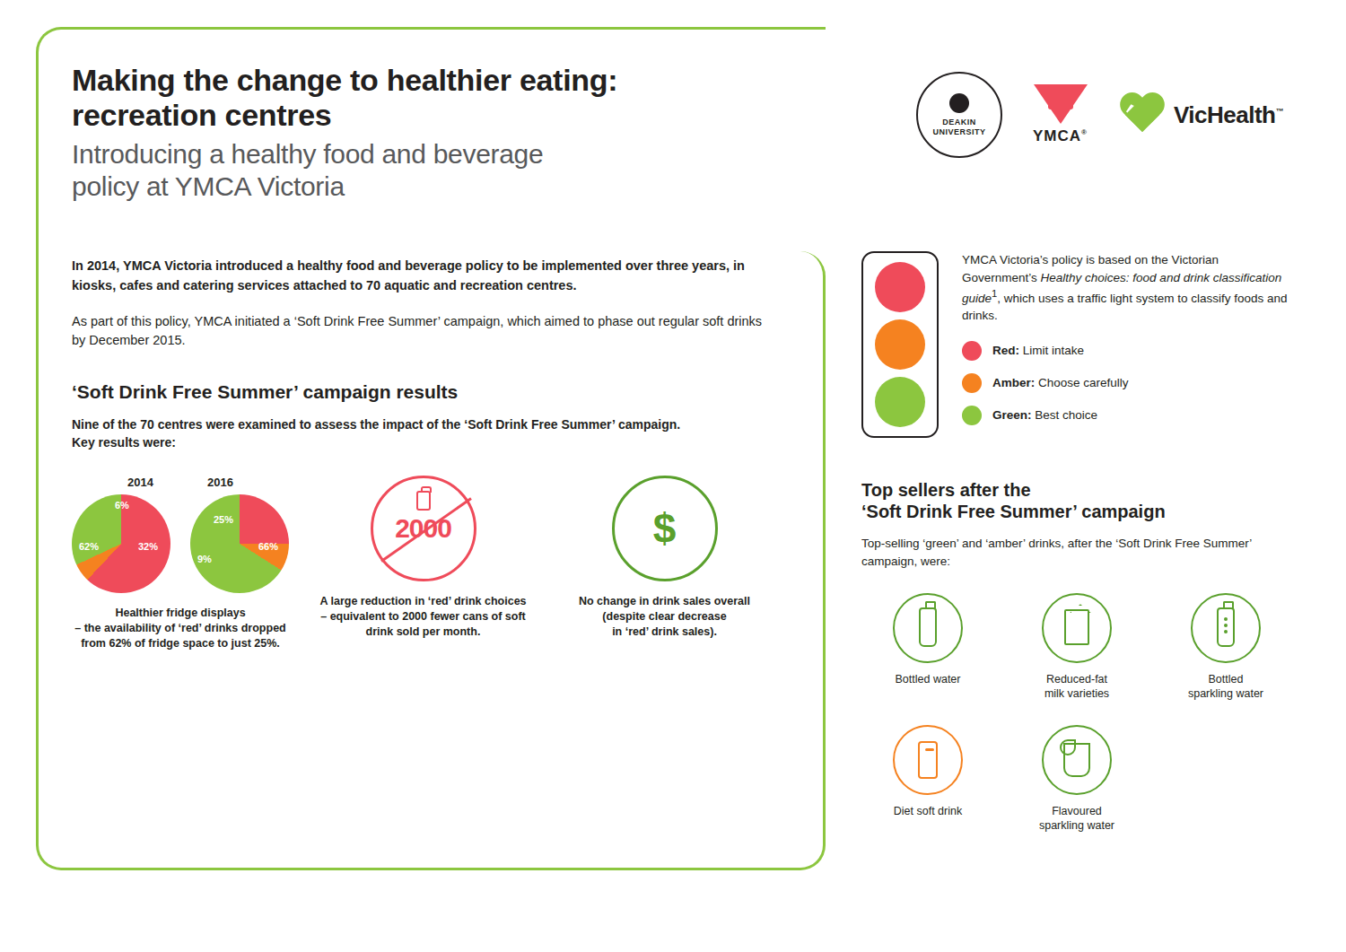Making the change to healthier eating:
recreation centres Introducing a healthy food and beverage
policy at YMCA Victoria
DEAKIN
UNIVERSITY
YMCA®
VicHealth™
In 2014, YMCA Victoria introduced a healthy food and beverage policy to be implemented over three years, in kiosks, cafes and catering services attached to 70 aquatic and recreation centres.
As part of this policy, YMCA initiated a ‘Soft Drink Free Summer’ campaign, which aimed to phase out regular soft drinks by December 2015.
‘Soft Drink Free Summer’ campaign results
Nine of the 70 centres were examined to assess the impact of the ‘Soft Drink Free Summer’ campaign.
Key results were:
20142016
62% 6% 32%
25% 9% 66%
Healthier fridge displays
– the availability of ‘red’ drinks dropped from 62% of fridge space to just 25%.
2000
A large reduction in ‘red’ drink choices – equivalent to 2000 fewer cans of soft drink sold per month.
$
No change in drink sales overall (despite clear decrease
in ‘red’ drink sales).
YMCA Victoria’s policy is based on the Victorian Government’s Healthy choices: food and drink classification guide1, which uses a traffic light system to classify foods and drinks.
Red: Limit intake
Amber: Choose carefully
Green: Best choice
Top sellers after the
‘Soft Drink Free Summer’ campaign
Top-selling ‘green’ and ‘amber’ drinks, after the ‘Soft Drink Free Summer’ campaign, were:
Bottled water
Reduced-fat
milk varieties
Bottled
sparkling water
Diet soft drink
Flavoured
sparkling water